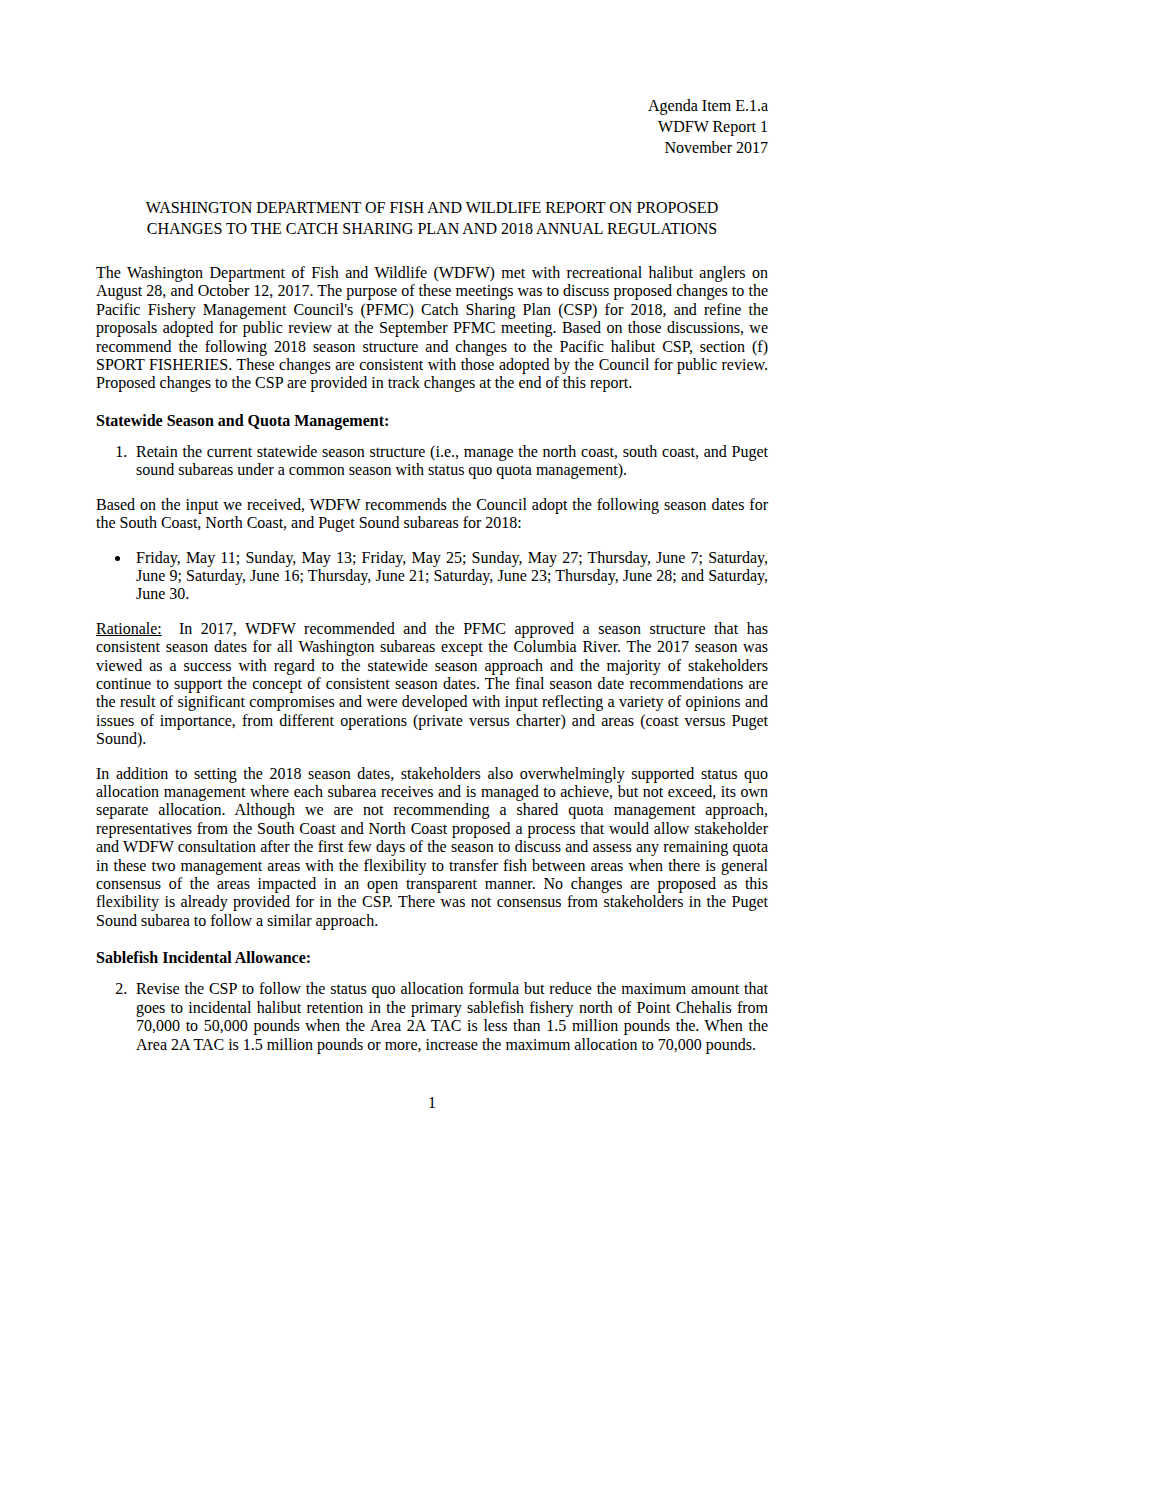Agenda Item E.1.a
WDFW Report 1
November 2017
Washington Department of Fish and Wildlife Report on Proposed Changes to the Catch Sharing Plan and 2018 Annual Regulations
The Washington Department of Fish and Wildlife (WDFW) met with recreational halibut anglers on August 28, and October 12, 2017. The purpose of these meetings was to discuss proposed changes to the Pacific Fishery Management Council's (PFMC) Catch Sharing Plan (CSP) for 2018, and refine the proposals adopted for public review at the September PFMC meeting. Based on those discussions, we recommend the following 2018 season structure and changes to the Pacific halibut CSP, section (f) SPORT FISHERIES. These changes are consistent with those adopted by the Council for public review. Proposed changes to the CSP are provided in track changes at the end of this report.
Statewide Season and Quota Management:
Retain the current statewide season structure (i.e., manage the north coast, south coast, and Puget sound subareas under a common season with status quo quota management).
Based on the input we received, WDFW recommends the Council adopt the following season dates for the South Coast, North Coast, and Puget Sound subareas for 2018:
Friday, May 11; Sunday, May 13; Friday, May 25; Sunday, May 27; Thursday, June 7; Saturday, June 9; Saturday, June 16; Thursday, June 21; Saturday, June 23; Thursday, June 28; and Saturday, June 30.
Rationale: In 2017, WDFW recommended and the PFMC approved a season structure that has consistent season dates for all Washington subareas except the Columbia River. The 2017 season was viewed as a success with regard to the statewide season approach and the majority of stakeholders continue to support the concept of consistent season dates. The final season date recommendations are the result of significant compromises and were developed with input reflecting a variety of opinions and issues of importance, from different operations (private versus charter) and areas (coast versus Puget Sound).
In addition to setting the 2018 season dates, stakeholders also overwhelmingly supported status quo allocation management where each subarea receives and is managed to achieve, but not exceed, its own separate allocation. Although we are not recommending a shared quota management approach, representatives from the South Coast and North Coast proposed a process that would allow stakeholder and WDFW consultation after the first few days of the season to discuss and assess any remaining quota in these two management areas with the flexibility to transfer fish between areas when there is general consensus of the areas impacted in an open transparent manner. No changes are proposed as this flexibility is already provided for in the CSP. There was not consensus from stakeholders in the Puget Sound subarea to follow a similar approach.
Sablefish Incidental Allowance:
Revise the CSP to follow the status quo allocation formula but reduce the maximum amount that goes to incidental halibut retention in the primary sablefish fishery north of Point Chehalis from 70,000 to 50,000 pounds when the Area 2A TAC is less than 1.5 million pounds the. When the Area 2A TAC is 1.5 million pounds or more, increase the maximum allocation to 70,000 pounds.
1